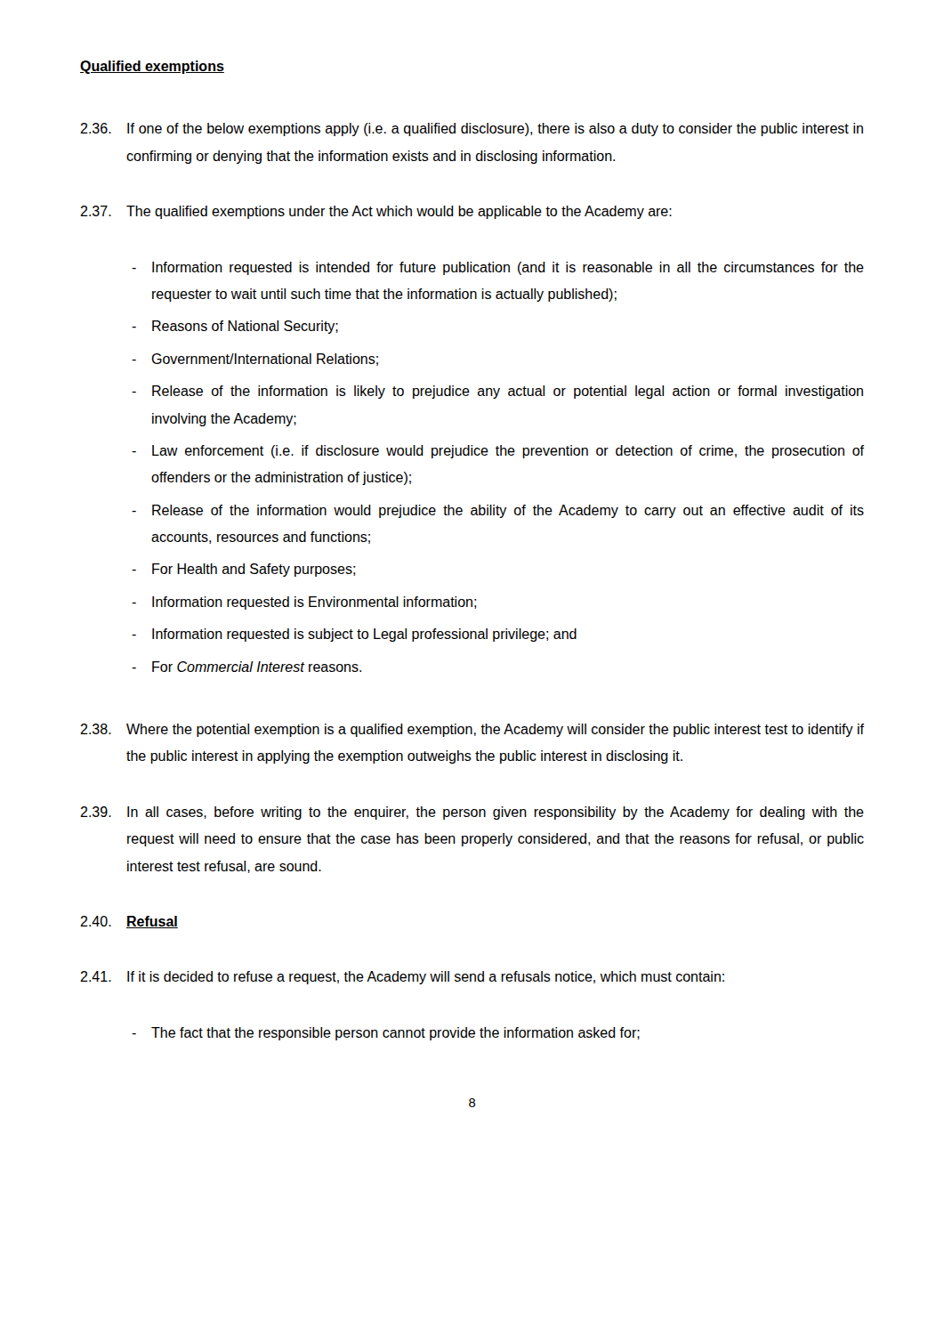Qualified exemptions
2.36.
If one of the below exemptions apply (i.e. a qualified disclosure), there is also a duty to consider the public interest in confirming or denying that the information exists and in disclosing information.
2.37.
The qualified exemptions under the Act which would be applicable to the Academy are:
Information requested is intended for future publication (and it is reasonable in all the circumstances for the requester to wait until such time that the information is actually published);
Reasons of National Security;
Government/International Relations;
Release of the information is likely to prejudice any actual or potential legal action or formal investigation involving the Academy;
Law enforcement (i.e. if disclosure would prejudice the prevention or detection of crime, the prosecution of offenders or the administration of justice);
Release of the information would prejudice the ability of the Academy to carry out an effective audit of its accounts, resources and functions;
For Health and Safety purposes;
Information requested is Environmental information;
Information requested is subject to Legal professional privilege; and
For Commercial Interest reasons.
2.38.
Where the potential exemption is a qualified exemption, the Academy will consider the public interest test to identify if the public interest in applying the exemption outweighs the public interest in disclosing it.
2.39.
In all cases, before writing to the enquirer, the person given responsibility by the Academy for dealing with the request will need to ensure that the case has been properly considered, and that the reasons for refusal, or public interest test refusal, are sound.
2.40.
Refusal
2.41.
If it is decided to refuse a request, the Academy will send a refusals notice, which must contain:
The fact that the responsible person cannot provide the information asked for;
8